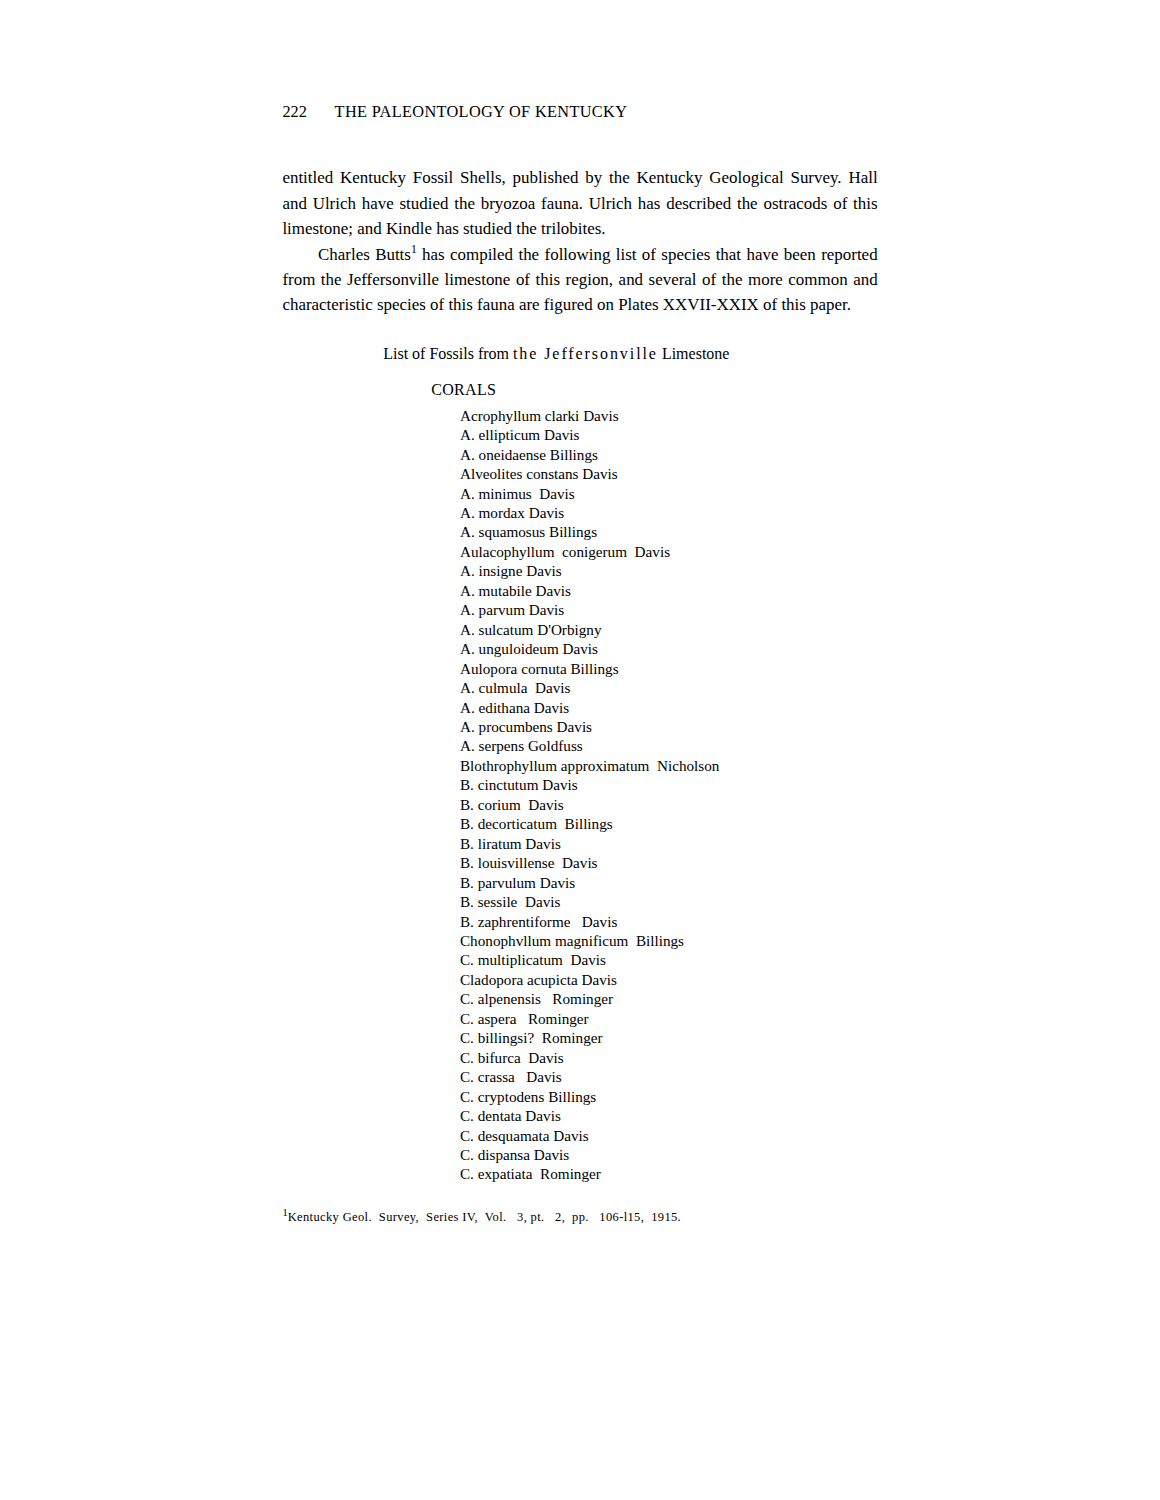222 THE PALEONTOLOGY OF KENTUCKY
entitled Kentucky Fossil Shells, published by the Kentucky Geological Survey. Hall and Ulrich have studied the bryozoa fauna. Ulrich has described the ostracods of this limestone; and Kindle has studied the trilobites.
Charles Butts1 has compiled the following list of species that have been reported from the Jeffersonville limestone of this region, and several of the more common and characteristic species of this fauna are figured on Plates XXVII-XXIX of this paper.
List of Fossils from the Jeffersonville Limestone
CORALS
Acrophyllum clarki Davis
A. ellipticum Davis
A. oneidaense Billings
Alveolites constans Davis
A. minimus Davis
A. mordax Davis
A. squamosus Billings
Aulacophyllum conigerum Davis
A. insigne Davis
A. mutabile Davis
A. parvum Davis
A. sulcatum D'Orbigny
A. unguloideum Davis
Aulopora cornuta Billings
A. culmula Davis
A. edithana Davis
A. procumbens Davis
A. serpens Goldfuss
Blothrophyllum approximatum Nicholson
B. cinctutum Davis
B. corium Davis
B. decorticatum Billings
B. liratum Davis
B. louisvillense Davis
B. parvulum Davis
B. sessile Davis
B. zaphrentiforme Davis
Chonophvllum magnificum Billings
C. multiplicatum Davis
Cladopora acupicta Davis
C. alpenensis Rominger
C. aspera Rominger
C. billingsi? Rominger
C. bifurca Davis
C. crassa Davis
C. cryptodens Billings
C. dentata Davis
C. desquamata Davis
C. dispansa Davis
C. expatiata Rominger
1 Kentucky Geol. Survey, Series IV, Vol. 3, pt. 2, pp. 106-l15, 1915.